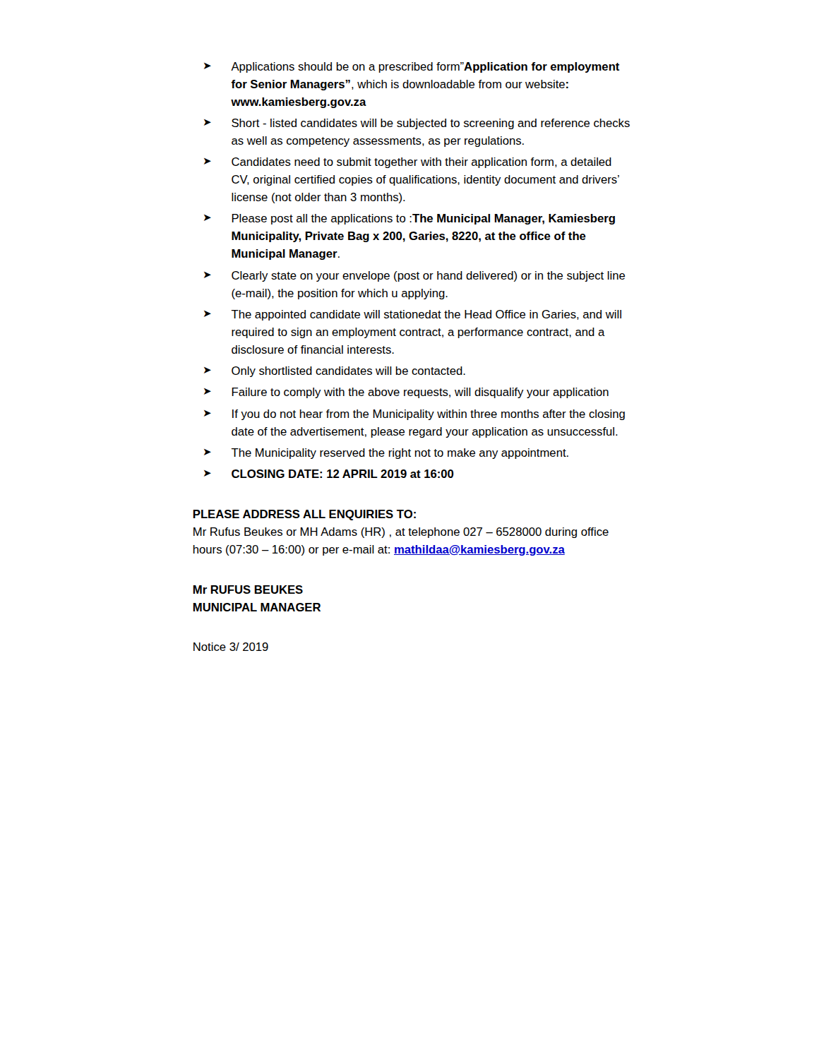Applications should be on a prescribed form”Application for employment for Senior Managers”, which is downloadable from our website: www.kamiesberg.gov.za
Short - listed candidates will be subjected to screening and reference checks as well as competency assessments, as per regulations.
Candidates need to submit together with their application form, a detailed CV, original certified copies of qualifications, identity document and drivers’ license (not older than 3 months).
Please post all the applications to :The Municipal Manager, Kamiesberg Municipality, Private Bag x 200, Garies, 8220, at the office of the Municipal Manager.
Clearly state on your envelope (post or hand delivered) or in the subject line (e-mail), the position for which u applying.
The appointed candidate will stationedat the Head Office in Garies, and will required to sign an employment contract, a performance contract, and a disclosure of financial interests.
Only shortlisted candidates will be contacted.
Failure to comply with the above requests, will disqualify your application
If you do not hear from the Municipality within three months after the closing date of the advertisement, please regard your application as unsuccessful.
The Municipality reserved the right not to make any appointment.
CLOSING DATE: 12 APRIL 2019 at 16:00
PLEASE ADDRESS ALL ENQUIRIES TO:
Mr Rufus Beukes or MH Adams (HR) , at telephone 027 – 6528000 during office hours (07:30 – 16:00) or per e-mail at: mathildaa@kamiesberg.gov.za
Mr RUFUS BEUKES
MUNICIPAL MANAGER
Notice 3/ 2019